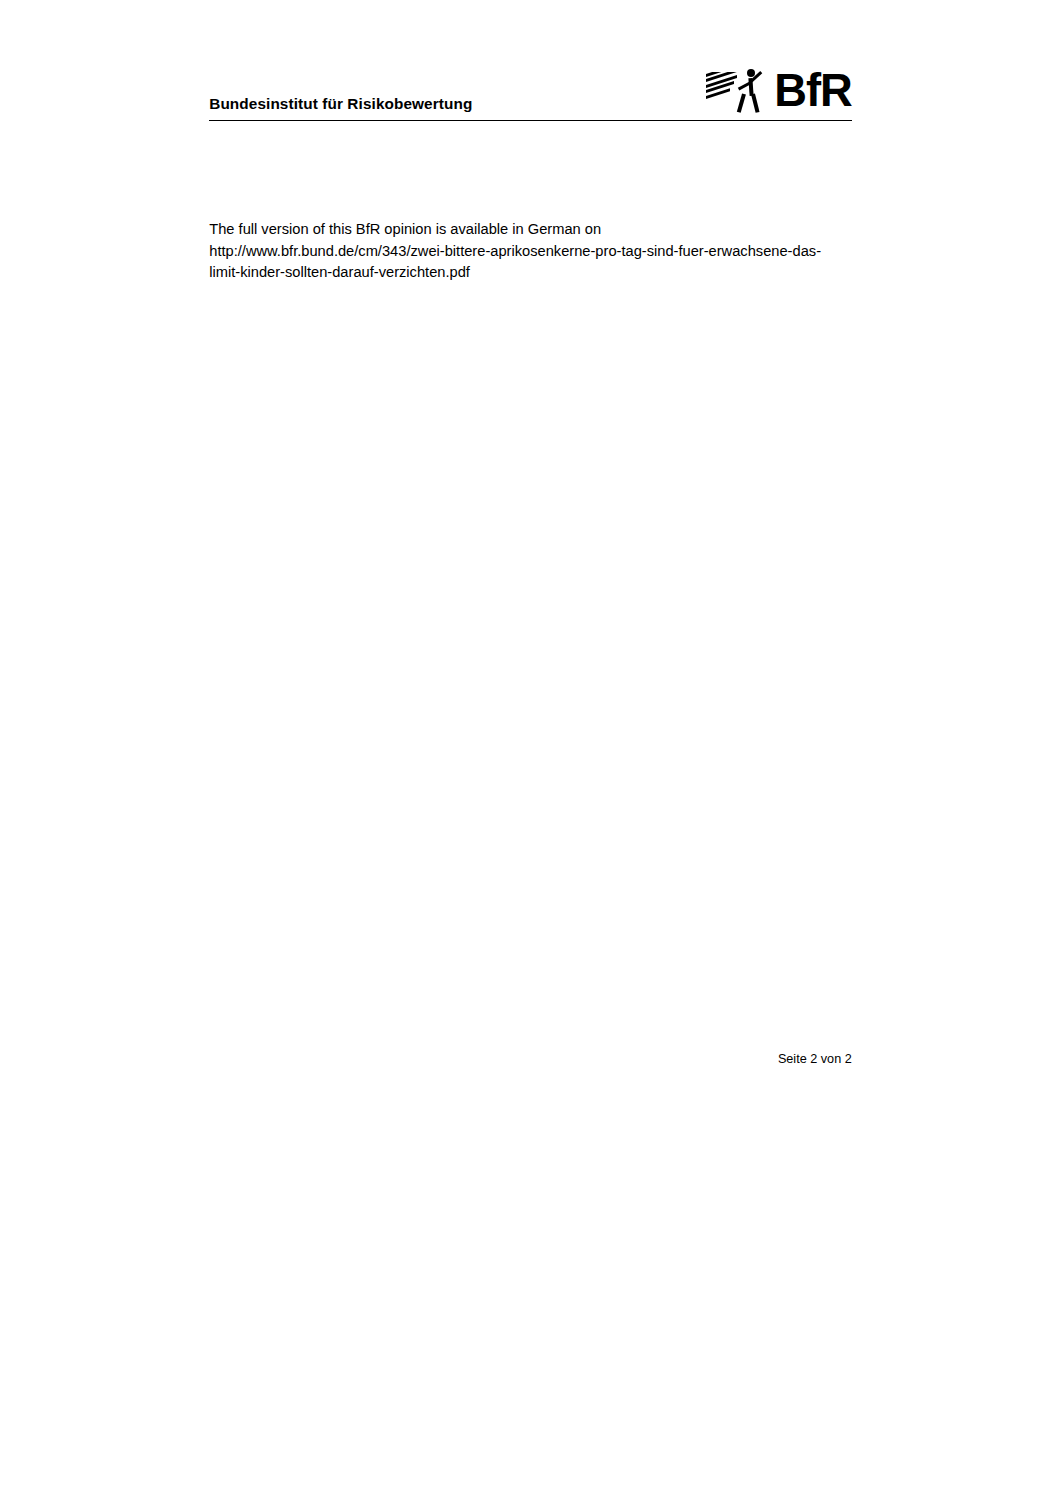Bundesinstitut für Risikobewertung
BfR
The full version of this BfR opinion is available in German on
http://www.bfr.bund.de/cm/343/zwei-bittere-aprikosenkerne-pro-tag-sind-fuer-erwachsene-das-limit-kinder-sollten-darauf-verzichten.pdf
Seite 2 von 2